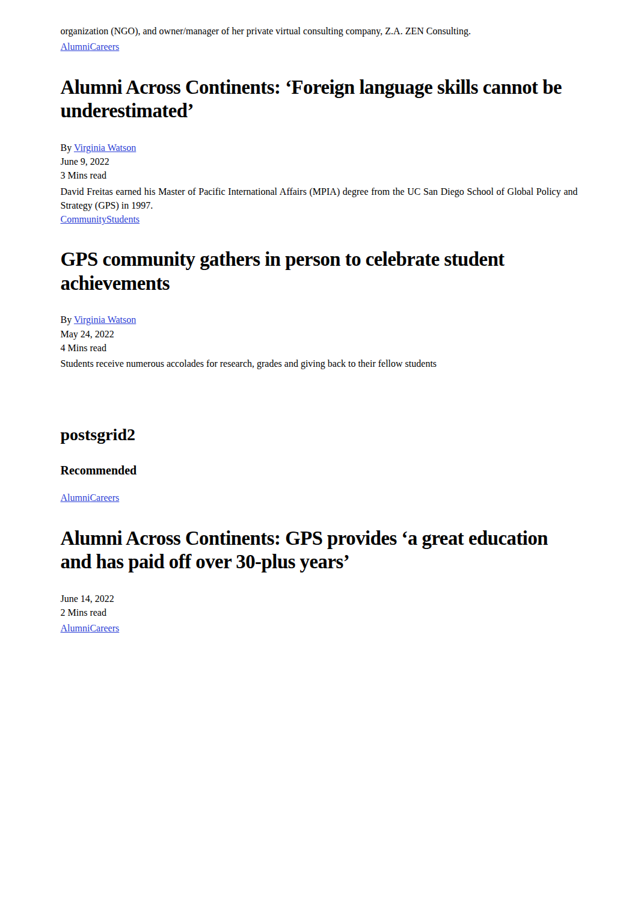organization (NGO), and owner/manager of her private virtual consulting company, Z.A. ZEN Consulting.
Alumni Careers
Alumni Across Continents: ‘Foreign language skills cannot be underestimated’
By Virginia Watson
June 9, 2022
3 Mins read
David Freitas earned his Master of Pacific International Affairs (MPIA) degree from the UC San Diego School of Global Policy and Strategy (GPS) in 1997.
Community Students
GPS community gathers in person to celebrate student achievements
By Virginia Watson
May 24, 2022
4 Mins read
Students receive numerous accolades for research, grades and giving back to their fellow students
postsgrid2
Recommended
Alumni Careers
Alumni Across Continents: GPS provides ‘a great education and has paid off over 30-plus years’
June 14, 2022
2 Mins read
Alumni Careers